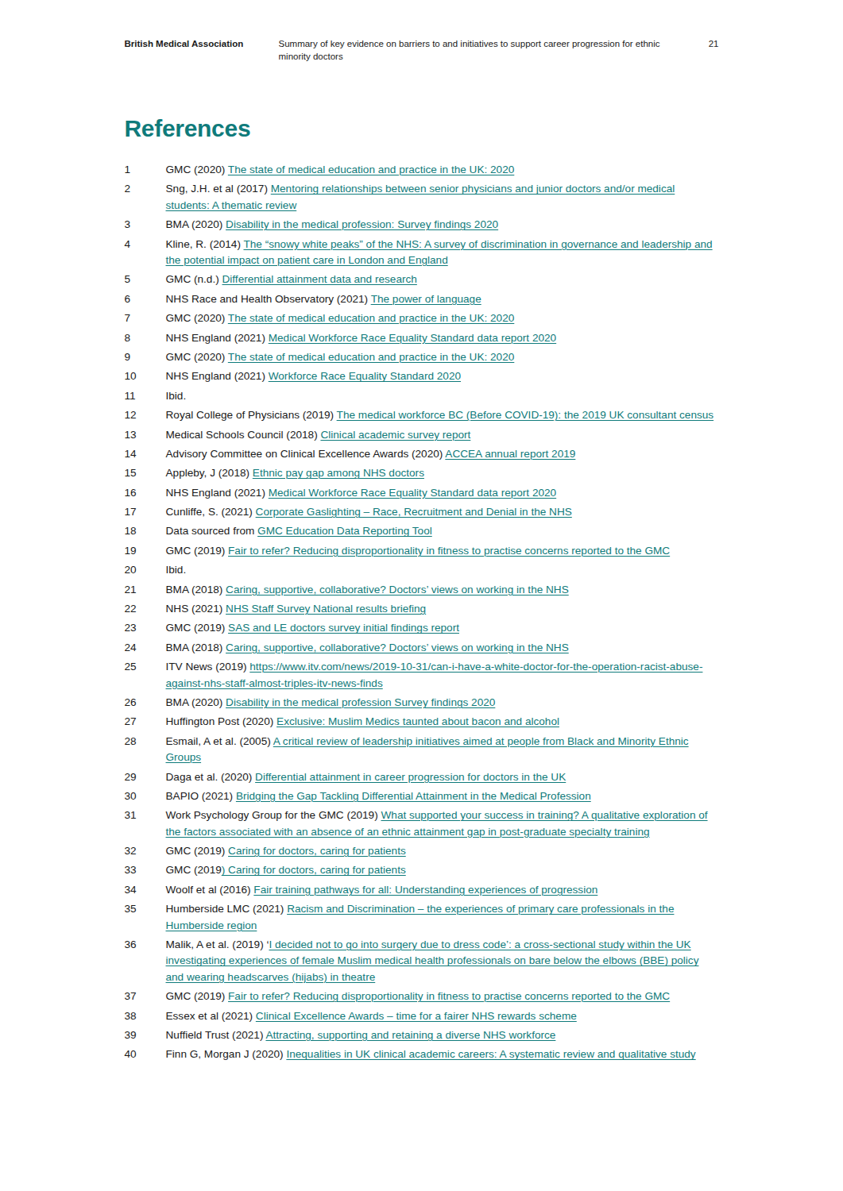British Medical Association
Summary of key evidence on barriers to and initiatives to support career progression for ethnic minority doctors
21
References
GMC (2020) The state of medical education and practice in the UK: 2020
Sng, J.H. et al (2017) Mentoring relationships between senior physicians and junior doctors and/or medical students: A thematic review
BMA (2020) Disability in the medical profession: Survey findings 2020
Kline, R. (2014) The “snowy white peaks” of the NHS: A survey of discrimination in governance and leadership and the potential impact on patient care in London and England
GMC (n.d.) Differential attainment data and research
NHS Race and Health Observatory (2021) The power of language
GMC (2020) The state of medical education and practice in the UK: 2020
NHS England (2021) Medical Workforce Race Equality Standard data report 2020
GMC (2020) The state of medical education and practice in the UK: 2020
NHS England (2021) Workforce Race Equality Standard 2020
Ibid.
Royal College of Physicians (2019) The medical workforce BC (Before COVID-19): the 2019 UK consultant census
Medical Schools Council (2018) Clinical academic survey report
Advisory Committee on Clinical Excellence Awards (2020) ACCEA annual report 2019
Appleby, J (2018) Ethnic pay gap among NHS doctors
NHS England (2021) Medical Workforce Race Equality Standard data report 2020
Cunliffe, S. (2021) Corporate Gaslighting – Race, Recruitment and Denial in the NHS
Data sourced from GMC Education Data Reporting Tool
GMC (2019) Fair to refer? Reducing disproportionality in fitness to practise concerns reported to the GMC
Ibid.
BMA (2018) Caring, supportive, collaborative? Doctors’ views on working in the NHS
NHS (2021) NHS Staff Survey National results briefing
GMC (2019) SAS and LE doctors survey initial findings report
BMA (2018) Caring, supportive, collaborative? Doctors’ views on working in the NHS
ITV News (2019) https://www.itv.com/news/2019-10-31/can-i-have-a-white-doctor-for-the-operation-racist-abuse-against-nhs-staff-almost-triples-itv-news-finds
BMA (2020) Disability in the medical profession Survey findings 2020
Huffington Post (2020) Exclusive: Muslim Medics taunted about bacon and alcohol
Esmail, A et al. (2005) A critical review of leadership initiatives aimed at people from Black and Minority Ethnic Groups
Daga et al. (2020) Differential attainment in career progression for doctors in the UK
BAPIO (2021) Bridging the Gap Tackling Differential Attainment in the Medical Profession
Work Psychology Group for the GMC (2019) What supported your success in training? A qualitative exploration of the factors associated with an absence of an ethnic attainment gap in post-graduate specialty training
GMC (2019) Caring for doctors, caring for patients
GMC (2019) Caring for doctors, caring for patients
Woolf et al (2016) Fair training pathways for all: Understanding experiences of progression
Humberside LMC (2021) Racism and Discrimination – the experiences of primary care professionals in the Humberside region
Malik, A et al. (2019) ‘I decided not to go into surgery due to dress code’: a cross-sectional study within the UK investigating experiences of female Muslim medical health professionals on bare below the elbows (BBE) policy and wearing headscarves (hijabs) in theatre
GMC (2019) Fair to refer? Reducing disproportionality in fitness to practise concerns reported to the GMC
Essex et al (2021) Clinical Excellence Awards – time for a fairer NHS rewards scheme
Nuffield Trust (2021) Attracting, supporting and retaining a diverse NHS workforce
Finn G, Morgan J (2020) Inequalities in UK clinical academic careers: A systematic review and qualitative study